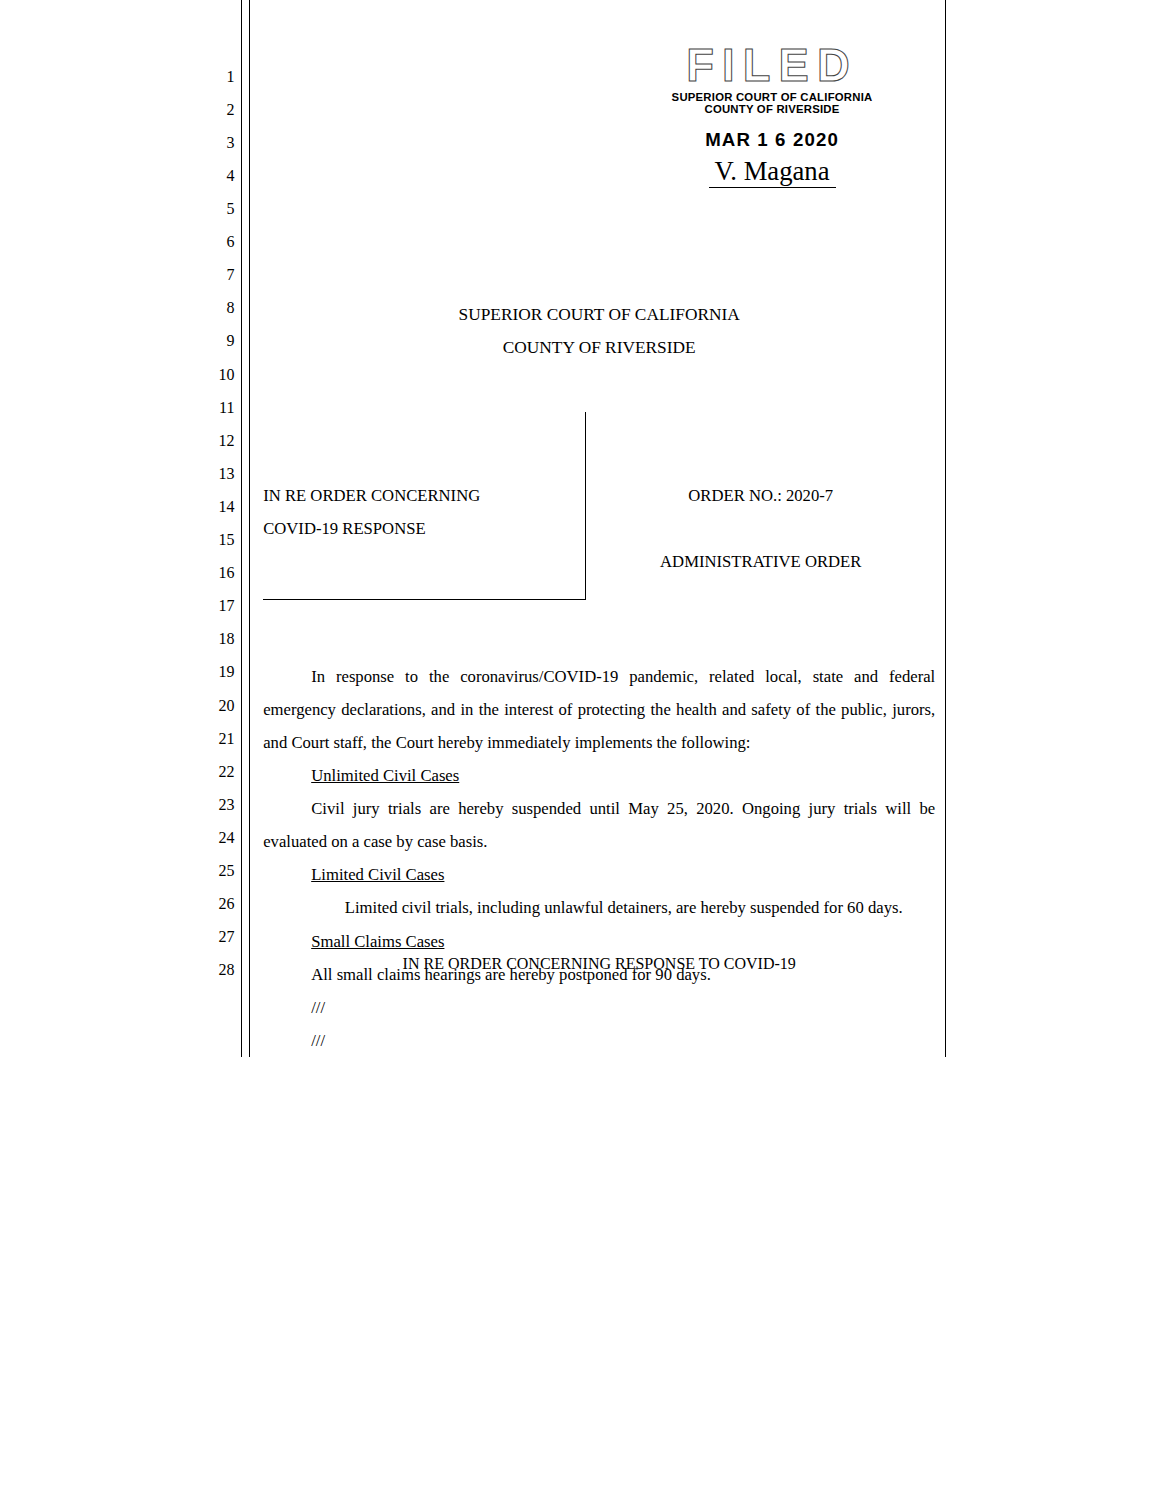1
2
3
4
5
6
7
8
9
10
11
12
13
14
15
16
17
18
19
20
21
22
23
24
25
26
27
28
FILED
SUPERIOR COURT OF CALIFORNIA
COUNTY OF RIVERSIDE
MAR 1 6 2020
V. Magana
SUPERIOR COURT OF CALIFORNIA
COUNTY OF RIVERSIDE
| IN RE ORDER CONCERNING COVID-19 RESPONSE | ORDER NO.: 2020-7 ADMINISTRATIVE ORDER |
In response to the coronavirus/COVID-19 pandemic, related local, state and federal emergency declarations, and in the interest of protecting the health and safety of the public, jurors, and Court staff, the Court hereby immediately implements the following:
Unlimited Civil Cases
Civil jury trials are hereby suspended until May 25, 2020. Ongoing jury trials will be evaluated on a case by case basis.
Limited Civil Cases
Limited civil trials, including unlawful detainers, are hereby suspended for 60 days.
Small Claims Cases
All small claims hearings are hereby postponed for 90 days.
///
///
IN RE ORDER CONCERNING RESPONSE TO COVID-19